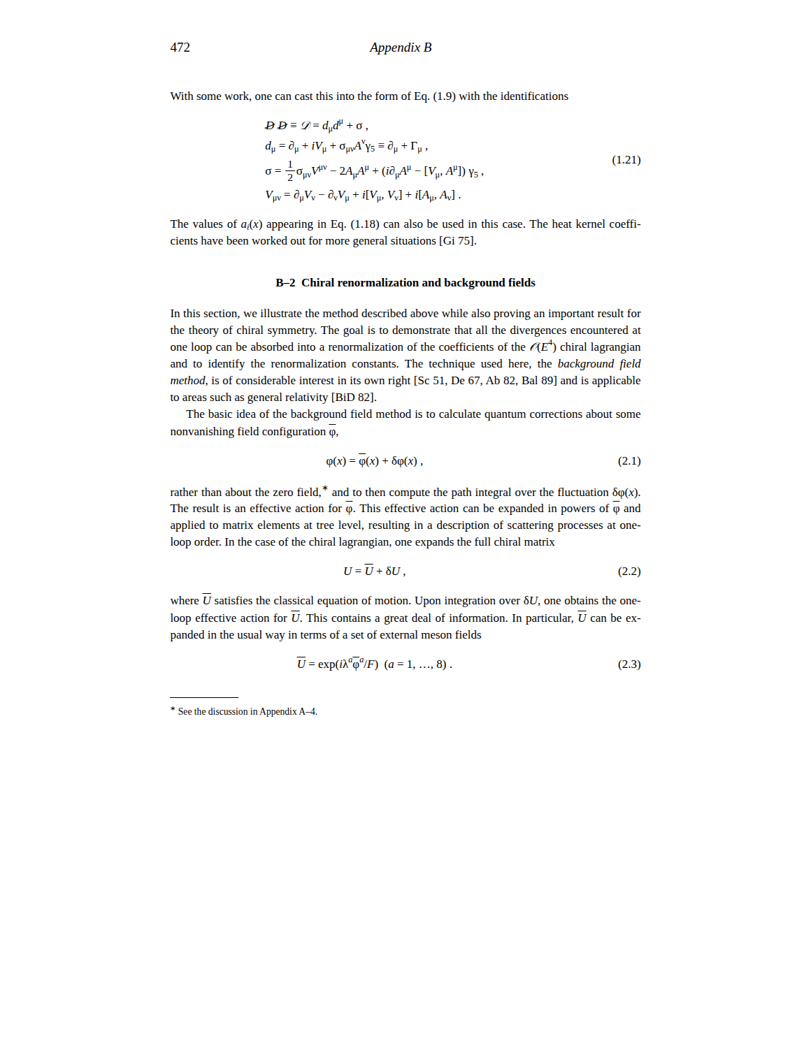472
Appendix B
With some work, one can cast this into the form of Eq. (1.9) with the identifications
D D ≡ 𝒟 = dμdμ + σ ,
dμ = ∂μ + iVμ + σμνAνγ5 ≡ ∂μ + Γμ ,
σ = 12σμνVμν − 2AμAμ + (i∂μAμ − [Vμ, Aμ]) γ5 ,
Vμν = ∂μVν − ∂νVμ + i[Vμ, Vν] + i[Aμ, Aν] .
(1.21)
The values of ai(x) appearing in Eq. (1.18) can also be used in this case. The heat kernel coefficients have been worked out for more general situations [Gi 75].
B–2 Chiral renormalization and background fields
In this section, we illustrate the method described above while also proving an important result for the theory of chiral symmetry. The goal is to demonstrate that all the divergences encountered at one loop can be absorbed into a renormalization of the coefficients of the 𝒪(E4) chiral lagrangian and to identify the renormalization constants. The technique used here, the background field method, is of considerable interest in its own right [Sc 51, De 67, Ab 82, Bal 89] and is applicable to areas such as general relativity [BiD 82].
The basic idea of the background field method is to calculate quantum corrections about some nonvanishing field configuration φ,
φ(x) = φ(x) + δφ(x) ,
(2.1)
rather than about the zero field,∗ and to then compute the path integral over the fluctuation δφ(x). The result is an effective action for φ. This effective action can be expanded in powers of φ and applied to matrix elements at tree level, resulting in a description of scattering processes at one-loop order. In the case of the chiral lagrangian, one expands the full chiral matrix
U = U + δU ,
(2.2)
where U satisfies the classical equation of motion. Upon integration over δU, one obtains the one-loop effective action for U. This contains a great deal of information. In particular, U can be expanded in the usual way in terms of a set of external meson fields
U = exp(iλaφa/F) (a = 1, …, 8) .
(2.3)
∗ See the discussion in Appendix A–4.